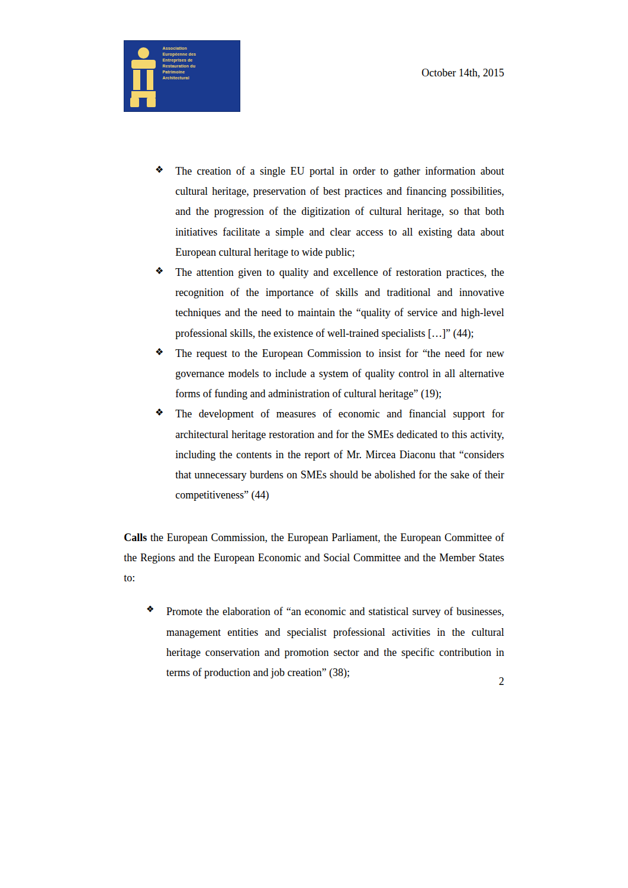Association
Européenne des
Entreprises de
Restauration du
Patrimoine
Architectural
October 14th, 2015
The creation of a single EU portal in order to gather information about cultural heritage, preservation of best practices and financing possibilities, and the progression of the digitization of cultural heritage, so that both initiatives facilitate a simple and clear access to all existing data about European cultural heritage to wide public;
The attention given to quality and excellence of restoration practices, the recognition of the importance of skills and traditional and innovative techniques and the need to maintain the “quality of service and high-level professional skills, the existence of well-trained specialists […]” (44);
The request to the European Commission to insist for “the need for new governance models to include a system of quality control in all alternative forms of funding and administration of cultural heritage” (19);
The development of measures of economic and financial support for architectural heritage restoration and for the SMEs dedicated to this activity, including the contents in the report of Mr. Mircea Diaconu that “considers that unnecessary burdens on SMEs should be abolished for the sake of their competitiveness” (44)
Calls the European Commission, the European Parliament, the European Committee of the Regions and the European Economic and Social Committee and the Member States to:
Promote the elaboration of “an economic and statistical survey of businesses, management entities and specialist professional activities in the cultural heritage conservation and promotion sector and the specific contribution in terms of production and job creation” (38);
2